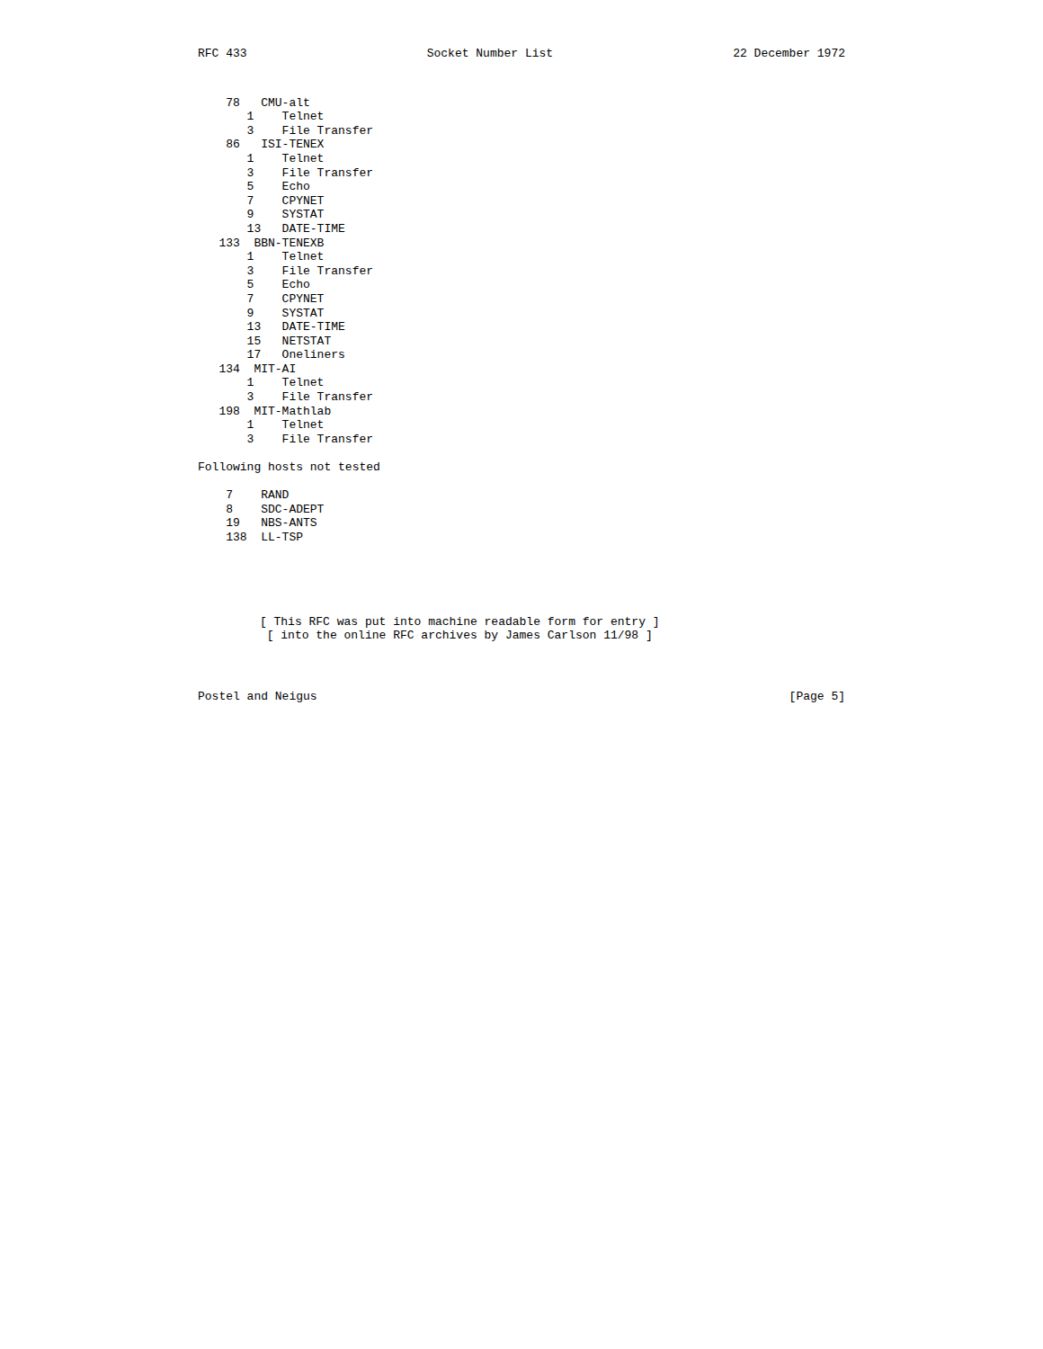RFC 433 Socket Number List 22 December 1972
    78   CMU-alt
       1    Telnet
       3    File Transfer
    86   ISI-TENEX
       1    Telnet
       3    File Transfer
       5    Echo
       7    CPYNET
       9    SYSTAT
       13   DATE-TIME
   133  BBN-TENEXB
       1    Telnet
       3    File Transfer
       5    Echo
       7    CPYNET
       9    SYSTAT
       13   DATE-TIME
       15   NETSTAT
       17   Oneliners
   134  MIT-AI
       1    Telnet
       3    File Transfer
   198  MIT-Mathlab
       1    Telnet
       3    File Transfer

Following hosts not tested

    7    RAND
    8    SDC-ADEPT
    19   NBS-ANTS
    138  LL-TSP
   [ This RFC was put into machine readable form for entry ]
    [ into the online RFC archives by James Carlson 11/98 ]
Postel and Neigus [Page 5]